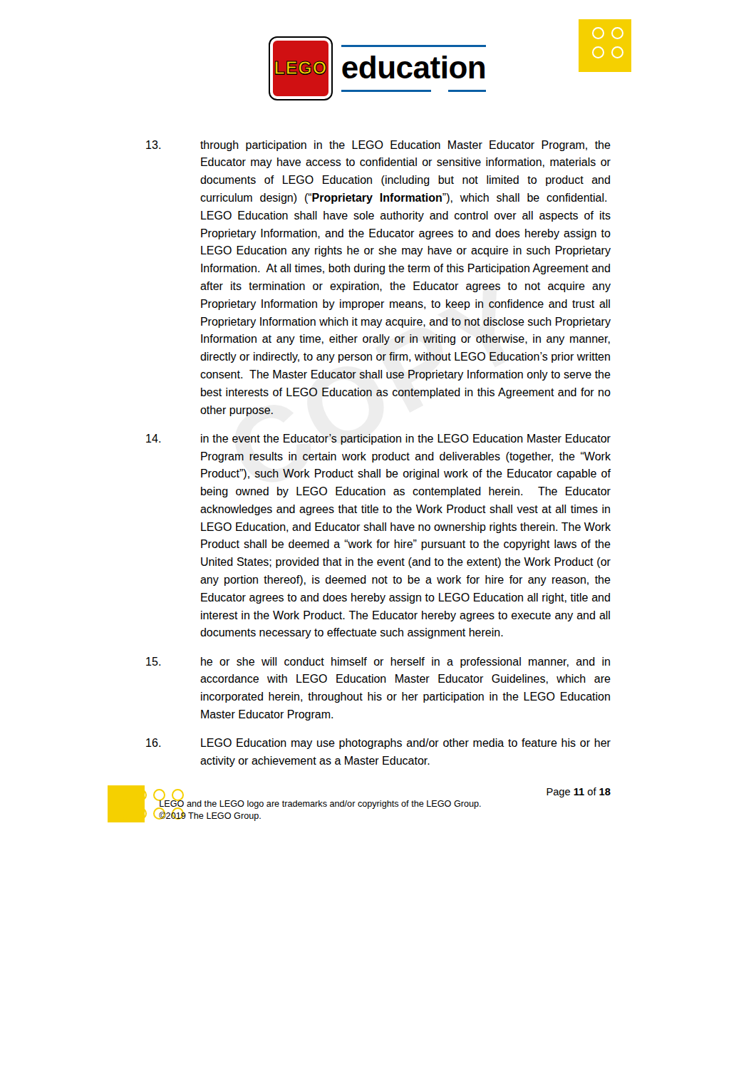COPY
LEGO
education
13. through participation in the LEGO Education Master Educator Program, the Educator may have access to confidential or sensitive information, materials or documents of LEGO Education (including but not limited to product and curriculum design) (“Proprietary Information”), which shall be confidential. LEGO Education shall have sole authority and control over all aspects of its Proprietary Information, and the Educator agrees to and does hereby assign to LEGO Education any rights he or she may have or acquire in such Proprietary Information. At all times, both during the term of this Participation Agreement and after its termination or expiration, the Educator agrees to not acquire any Proprietary Information by improper means, to keep in confidence and trust all Proprietary Information which it may acquire, and to not disclose such Proprietary Information at any time, either orally or in writing or otherwise, in any manner, directly or indirectly, to any person or firm, without LEGO Education’s prior written consent. The Master Educator shall use Proprietary Information only to serve the best interests of LEGO Education as contemplated in this Agreement and for no other purpose.
14. in the event the Educator’s participation in the LEGO Education Master Educator Program results in certain work product and deliverables (together, the “Work Product”), such Work Product shall be original work of the Educator capable of being owned by LEGO Education as contemplated herein. The Educator acknowledges and agrees that title to the Work Product shall vest at all times in LEGO Education, and Educator shall have no ownership rights therein. The Work Product shall be deemed a “work for hire” pursuant to the copyright laws of the United States; provided that in the event (and to the extent) the Work Product (or any portion thereof), is deemed not to be a work for hire for any reason, the Educator agrees to and does hereby assign to LEGO Education all right, title and interest in the Work Product. The Educator hereby agrees to execute any and all documents necessary to effectuate such assignment herein.
15. he or she will conduct himself or herself in a professional manner, and in accordance with LEGO Education Master Educator Guidelines, which are incorporated herein, throughout his or her participation in the LEGO Education Master Educator Program.
16. LEGO Education may use photographs and/or other media to feature his or her activity or achievement as a Master Educator.
Page 11 of 18
LEGO and the LEGO logo are trademarks and/or copyrights of the LEGO Group.
©2019 The LEGO Group.